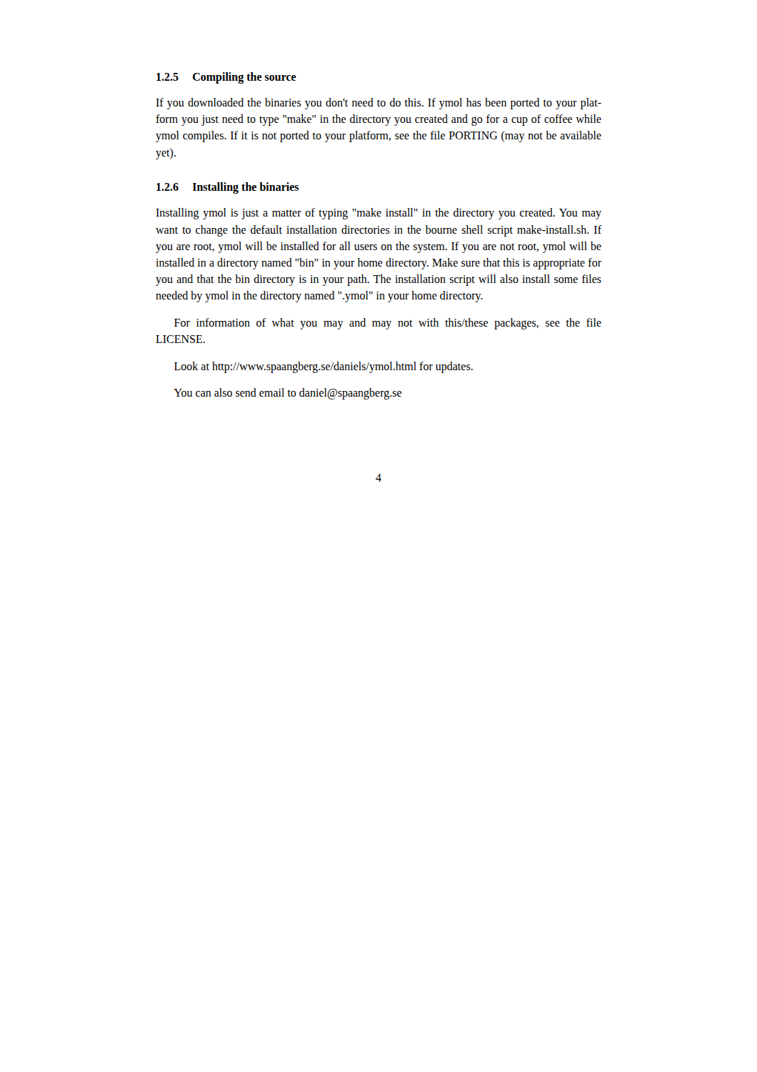1.2.5 Compiling the source
If you downloaded the binaries you don't need to do this. If ymol has been ported to your platform you just need to type "make" in the directory you created and go for a cup of coffee while ymol compiles. If it is not ported to your platform, see the file PORTING (may not be available yet).
1.2.6 Installing the binaries
Installing ymol is just a matter of typing "make install" in the directory you created. You may want to change the default installation directories in the bourne shell script make-install.sh. If you are root, ymol will be installed for all users on the system. If you are not root, ymol will be installed in a directory named "bin" in your home directory. Make sure that this is appropriate for you and that the bin directory is in your path. The installation script will also install some files needed by ymol in the directory named ".ymol" in your home directory.
For information of what you may and may not with this/these packages, see the file LICENSE.
Look at http://www.spaangberg.se/daniels/ymol.html for updates.
You can also send email to daniel@spaangberg.se
4